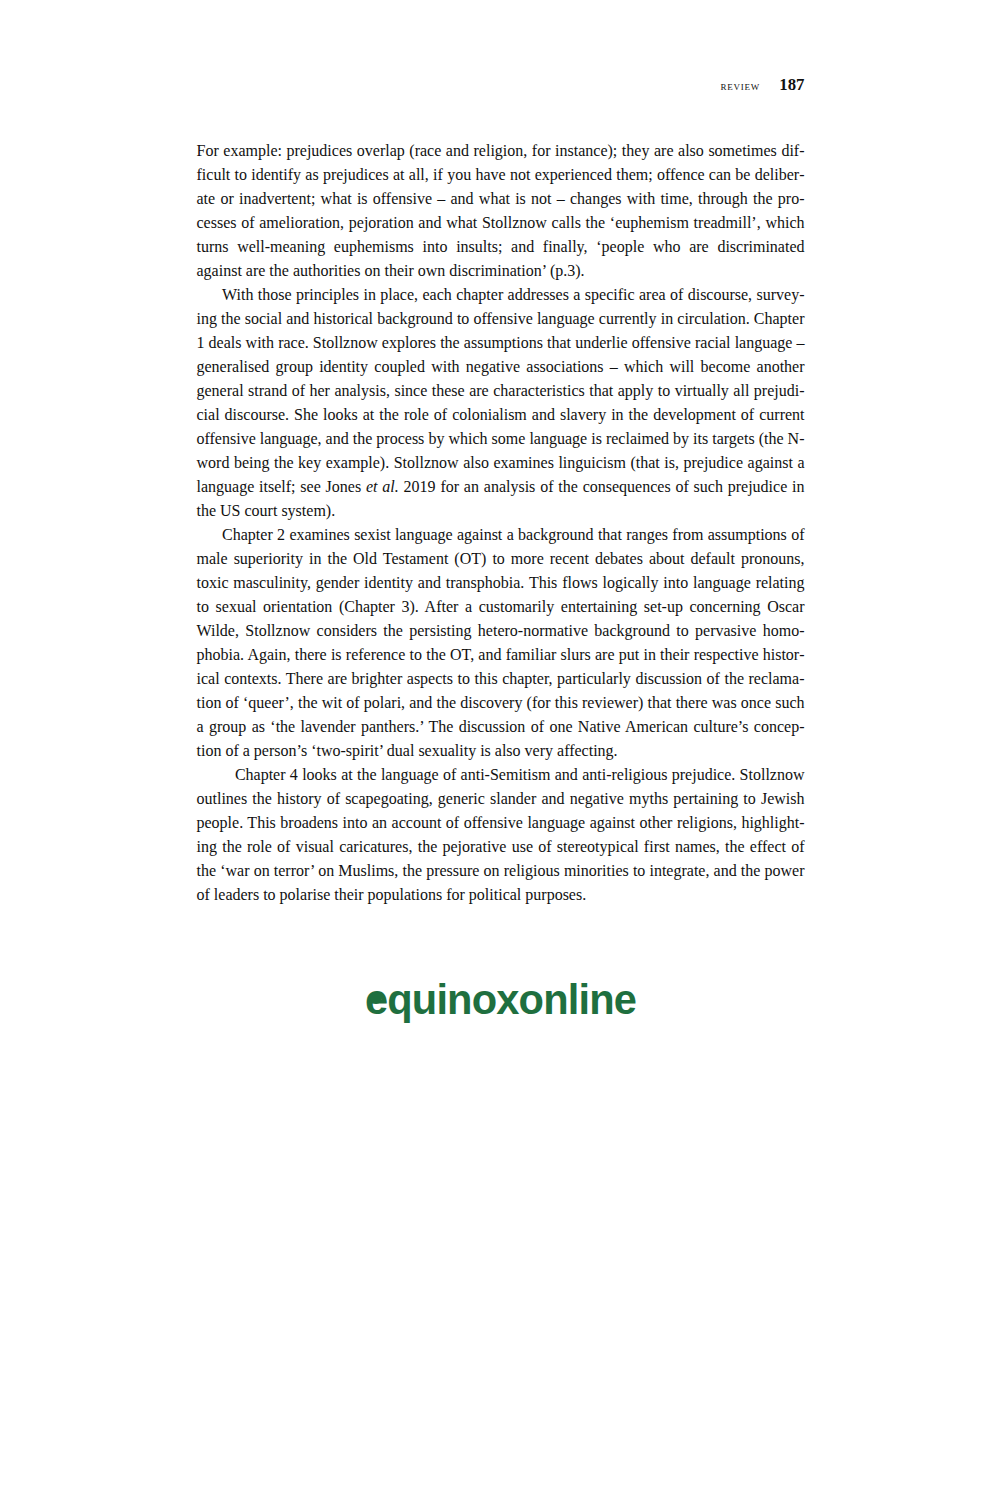review 187
For example: prejudices overlap (race and religion, for instance); they are also sometimes difficult to identify as prejudices at all, if you have not experienced them; offence can be deliberate or inadvertent; what is offensive – and what is not – changes with time, through the processes of amelioration, pejoration and what Stollznow calls the ‘euphemism treadmill’, which turns well-meaning euphemisms into insults; and finally, ‘people who are discriminated against are the authorities on their own discrimination’ (p.3).
With those principles in place, each chapter addresses a specific area of discourse, surveying the social and historical background to offensive language currently in circulation. Chapter 1 deals with race. Stollznow explores the assumptions that underlie offensive racial language –generalised group identity coupled with negative associations – which will become another general strand of her analysis, since these are characteristics that apply to virtually all prejudicial discourse. She looks at the role of colonialism and slavery in the development of current offensive language, and the process by which some language is reclaimed by its targets (the N-word being the key example). Stollznow also examines linguicism (that is, prejudice against a language itself; see Jones et al. 2019 for an analysis of the consequences of such prejudice in the US court system).
Chapter 2 examines sexist language against a background that ranges from assumptions of male superiority in the Old Testament (OT) to more recent debates about default pronouns, toxic masculinity, gender identity and transphobia. This flows logically into language relating to sexual orientation (Chapter 3). After a customarily entertaining set-up concerning Oscar Wilde, Stollznow considers the persisting hetero-normative background to pervasive homophobia. Again, there is reference to the OT, and familiar slurs are put in their respective historical contexts. There are brighter aspects to this chapter, particularly discussion of the reclamation of ‘queer’, the wit of polari, and the discovery (for this reviewer) that there was once such a group as ‘the lavender panthers.’ The discussion of one Native American culture’s conception of a person’s ‘two-spirit’ dual sexuality is also very affecting.
Chapter 4 looks at the language of anti-Semitism and anti-religious prejudice. Stollznow outlines the history of scapegoating, generic slander and negative myths pertaining to Jewish people. This broadens into an account of offensive language against other religions, highlighting the role of visual caricatures, the pejorative use of stereotypical first names, the effect of the ‘war on terror’ on Muslims, the pressure on religious minorities to integrate, and the power of leaders to polarise their populations for political purposes.
equinoxonline